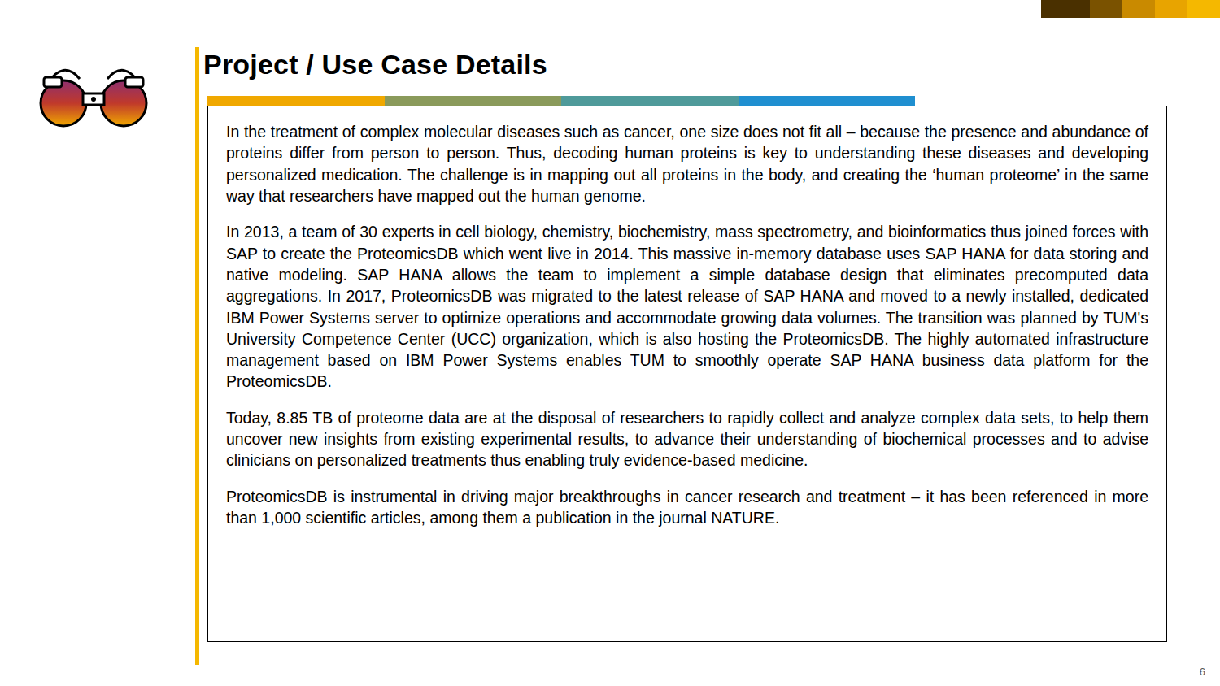Project / Use Case Details
In the treatment of complex molecular diseases such as cancer, one size does not fit all – because the presence and abundance of proteins differ from person to person. Thus, decoding human proteins is key to understanding these diseases and developing personalized medication. The challenge is in mapping out all proteins in the body, and creating the ‘human proteome’ in the same way that researchers have mapped out the human genome.
In 2013, a team of 30 experts in cell biology, chemistry, biochemistry, mass spectrometry, and bioinformatics thus joined forces with SAP to create the ProteomicsDB which went live in 2014. This massive in-memory database uses SAP HANA for data storing and native modeling. SAP HANA allows the team to implement a simple database design that eliminates precomputed data aggregations. In 2017, ProteomicsDB was migrated to the latest release of SAP HANA and moved to a newly installed, dedicated IBM Power Systems server to optimize operations and accommodate growing data volumes. The transition was planned by TUM's University Competence Center (UCC) organization, which is also hosting the ProteomicsDB. The highly automated infrastructure management based on IBM Power Systems enables TUM to smoothly operate SAP HANA business data platform for the ProteomicsDB.
Today, 8.85 TB of proteome data are at the disposal of researchers to rapidly collect and analyze complex data sets, to help them uncover new insights from existing experimental results, to advance their understanding of biochemical processes and to advise clinicians on personalized treatments thus enabling truly evidence-based medicine.
ProteomicsDB is instrumental in driving major breakthroughs in cancer research and treatment – it has been referenced in more than 1,000 scientific articles, among them a publication in the journal NATURE.
6